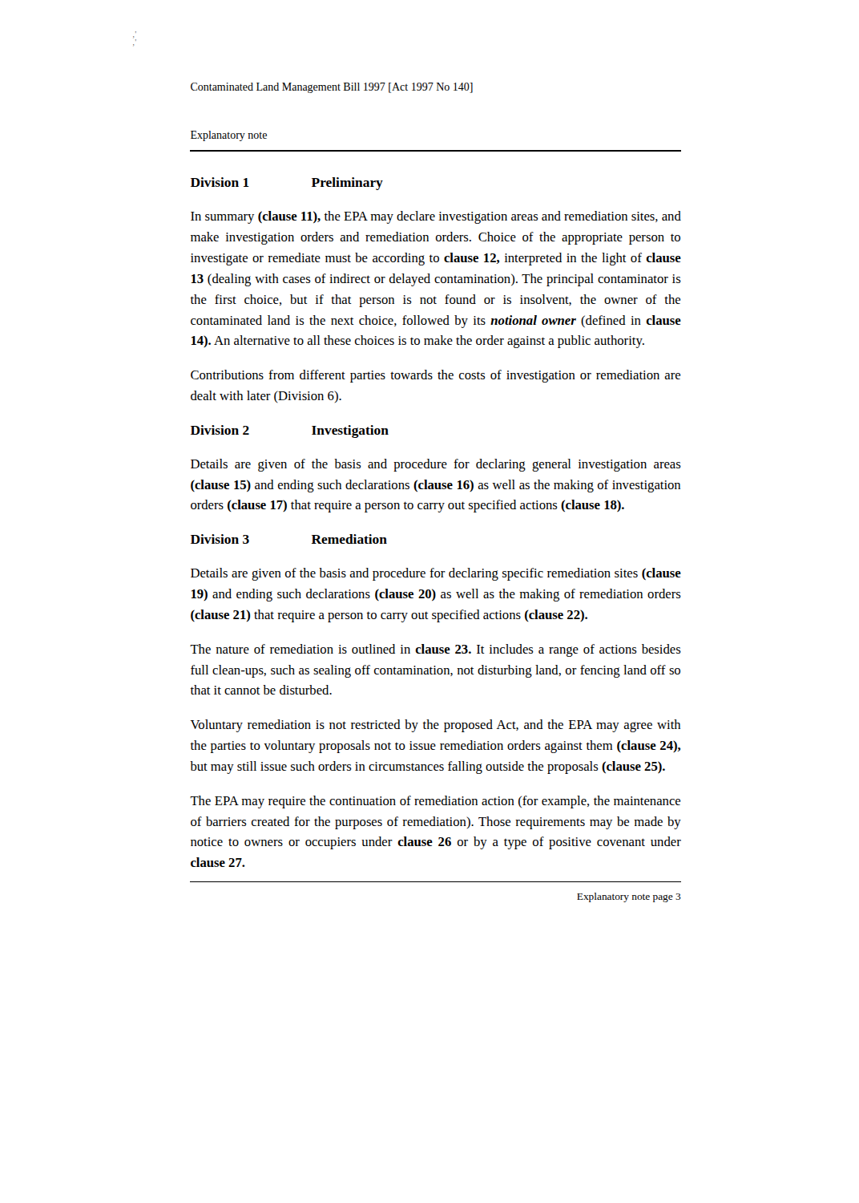,'
,'
Contaminated Land Management Bill 1997 [Act 1997 No 140]
Explanatory note
Division 1 Preliminary
In summary (clause 11), the EPA may declare investigation areas and remediation sites, and make investigation orders and remediation orders. Choice of the appropriate person to investigate or remediate must be according to clause 12, interpreted in the light of clause 13 (dealing with cases of indirect or delayed contamination). The principal contaminator is the first choice, but if that person is not found or is insolvent, the owner of the contaminated land is the next choice, followed by its notional owner (defined in clause 14). An alternative to all these choices is to make the order against a public authority.
Contributions from different parties towards the costs of investigation or remediation are dealt with later (Division 6).
Division 2 Investigation
Details are given of the basis and procedure for declaring general investigation areas (clause 15) and ending such declarations (clause 16) as well as the making of investigation orders (clause 17) that require a person to carry out specified actions (clause 18).
Division 3 Remediation
Details are given of the basis and procedure for declaring specific remediation sites (clause 19) and ending such declarations (clause 20) as well as the making of remediation orders (clause 21) that require a person to carry out specified actions (clause 22).
The nature of remediation is outlined in clause 23. It includes a range of actions besides full clean-ups, such as sealing off contamination, not disturbing land, or fencing land off so that it cannot be disturbed.
Voluntary remediation is not restricted by the proposed Act, and the EPA may agree with the parties to voluntary proposals not to issue remediation orders against them (clause 24), but may still issue such orders in circumstances falling outside the proposals (clause 25).
The EPA may require the continuation of remediation action (for example, the maintenance of barriers created for the purposes of remediation). Those requirements may be made by notice to owners or occupiers under clause 26 or by a type of positive covenant under clause 27.
Explanatory note page 3